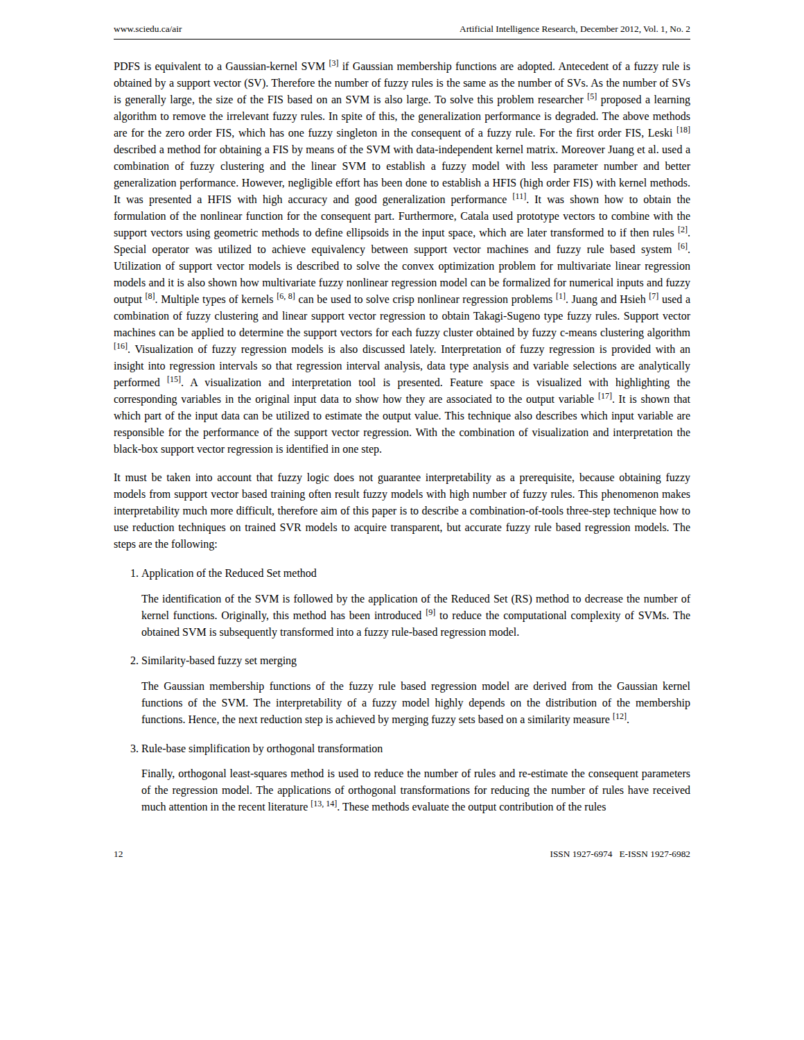www.sciedu.ca/air Artificial Intelligence Research, December 2012, Vol. 1, No. 2
PDFS is equivalent to a Gaussian-kernel SVM [3] if Gaussian membership functions are adopted. Antecedent of a fuzzy rule is obtained by a support vector (SV). Therefore the number of fuzzy rules is the same as the number of SVs. As the number of SVs is generally large, the size of the FIS based on an SVM is also large. To solve this problem researcher [5] proposed a learning algorithm to remove the irrelevant fuzzy rules. In spite of this, the generalization performance is degraded. The above methods are for the zero order FIS, which has one fuzzy singleton in the consequent of a fuzzy rule. For the first order FIS, Leski [18] described a method for obtaining a FIS by means of the SVM with data-independent kernel matrix. Moreover Juang et al. used a combination of fuzzy clustering and the linear SVM to establish a fuzzy model with less parameter number and better generalization performance. However, negligible effort has been done to establish a HFIS (high order FIS) with kernel methods. It was presented a HFIS with high accuracy and good generalization performance [11]. It was shown how to obtain the formulation of the nonlinear function for the consequent part. Furthermore, Catala used prototype vectors to combine with the support vectors using geometric methods to define ellipsoids in the input space, which are later transformed to if then rules [2]. Special operator was utilized to achieve equivalency between support vector machines and fuzzy rule based system [6]. Utilization of support vector models is described to solve the convex optimization problem for multivariate linear regression models and it is also shown how multivariate fuzzy nonlinear regression model can be formalized for numerical inputs and fuzzy output [8]. Multiple types of kernels [6, 8] can be used to solve crisp nonlinear regression problems [1]. Juang and Hsieh [7] used a combination of fuzzy clustering and linear support vector regression to obtain Takagi-Sugeno type fuzzy rules. Support vector machines can be applied to determine the support vectors for each fuzzy cluster obtained by fuzzy c-means clustering algorithm [16]. Visualization of fuzzy regression models is also discussed lately. Interpretation of fuzzy regression is provided with an insight into regression intervals so that regression interval analysis, data type analysis and variable selections are analytically performed [15]. A visualization and interpretation tool is presented. Feature space is visualized with highlighting the corresponding variables in the original input data to show how they are associated to the output variable [17]. It is shown that which part of the input data can be utilized to estimate the output value. This technique also describes which input variable are responsible for the performance of the support vector regression. With the combination of visualization and interpretation the black-box support vector regression is identified in one step.
It must be taken into account that fuzzy logic does not guarantee interpretability as a prerequisite, because obtaining fuzzy models from support vector based training often result fuzzy models with high number of fuzzy rules. This phenomenon makes interpretability much more difficult, therefore aim of this paper is to describe a combination-of-tools three-step technique how to use reduction techniques on trained SVR models to acquire transparent, but accurate fuzzy rule based regression models. The steps are the following:
Application of the Reduced Set method
The identification of the SVM is followed by the application of the Reduced Set (RS) method to decrease the number of kernel functions. Originally, this method has been introduced [9] to reduce the computational complexity of SVMs. The obtained SVM is subsequently transformed into a fuzzy rule-based regression model.
Similarity-based fuzzy set merging
The Gaussian membership functions of the fuzzy rule based regression model are derived from the Gaussian kernel functions of the SVM. The interpretability of a fuzzy model highly depends on the distribution of the membership functions. Hence, the next reduction step is achieved by merging fuzzy sets based on a similarity measure [12].
Rule-base simplification by orthogonal transformation
Finally, orthogonal least-squares method is used to reduce the number of rules and re-estimate the consequent parameters of the regression model. The applications of orthogonal transformations for reducing the number of rules have received much attention in the recent literature [13, 14]. These methods evaluate the output contribution of the rules
12 ISSN 1927-6974 E-ISSN 1927-6982